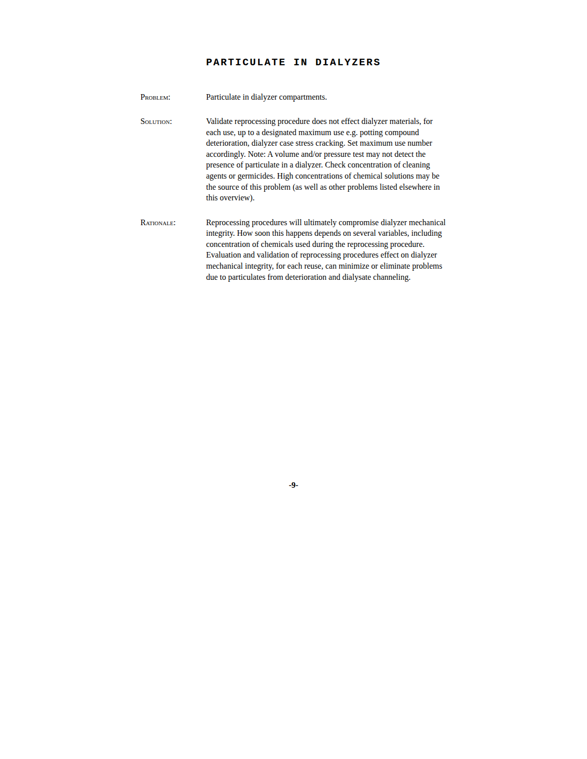PARTICULATE IN DIALYZERS
Problem:
Particulate in dialyzer compartments.
Solution:
Validate reprocessing procedure does not effect dialyzer materials, for each use, up to a designated maximum use e.g. potting compound deterioration, dialyzer case stress cracking. Set maximum use number accordingly. Note: A volume and/or pressure test may not detect the presence of particulate in a dialyzer. Check concentration of cleaning agents or germicides. High concentrations of chemical solutions may be the source of this problem (as well as other problems listed elsewhere in this overview).
Rationale:
Reprocessing procedures will ultimately compromise dialyzer mechanical integrity. How soon this happens depends on several variables, including concentration of chemicals used during the reprocessing procedure. Evaluation and validation of reprocessing procedures effect on dialyzer mechanical integrity, for each reuse, can minimize or eliminate problems due to particulates from deterioration and dialysate channeling.
-9-